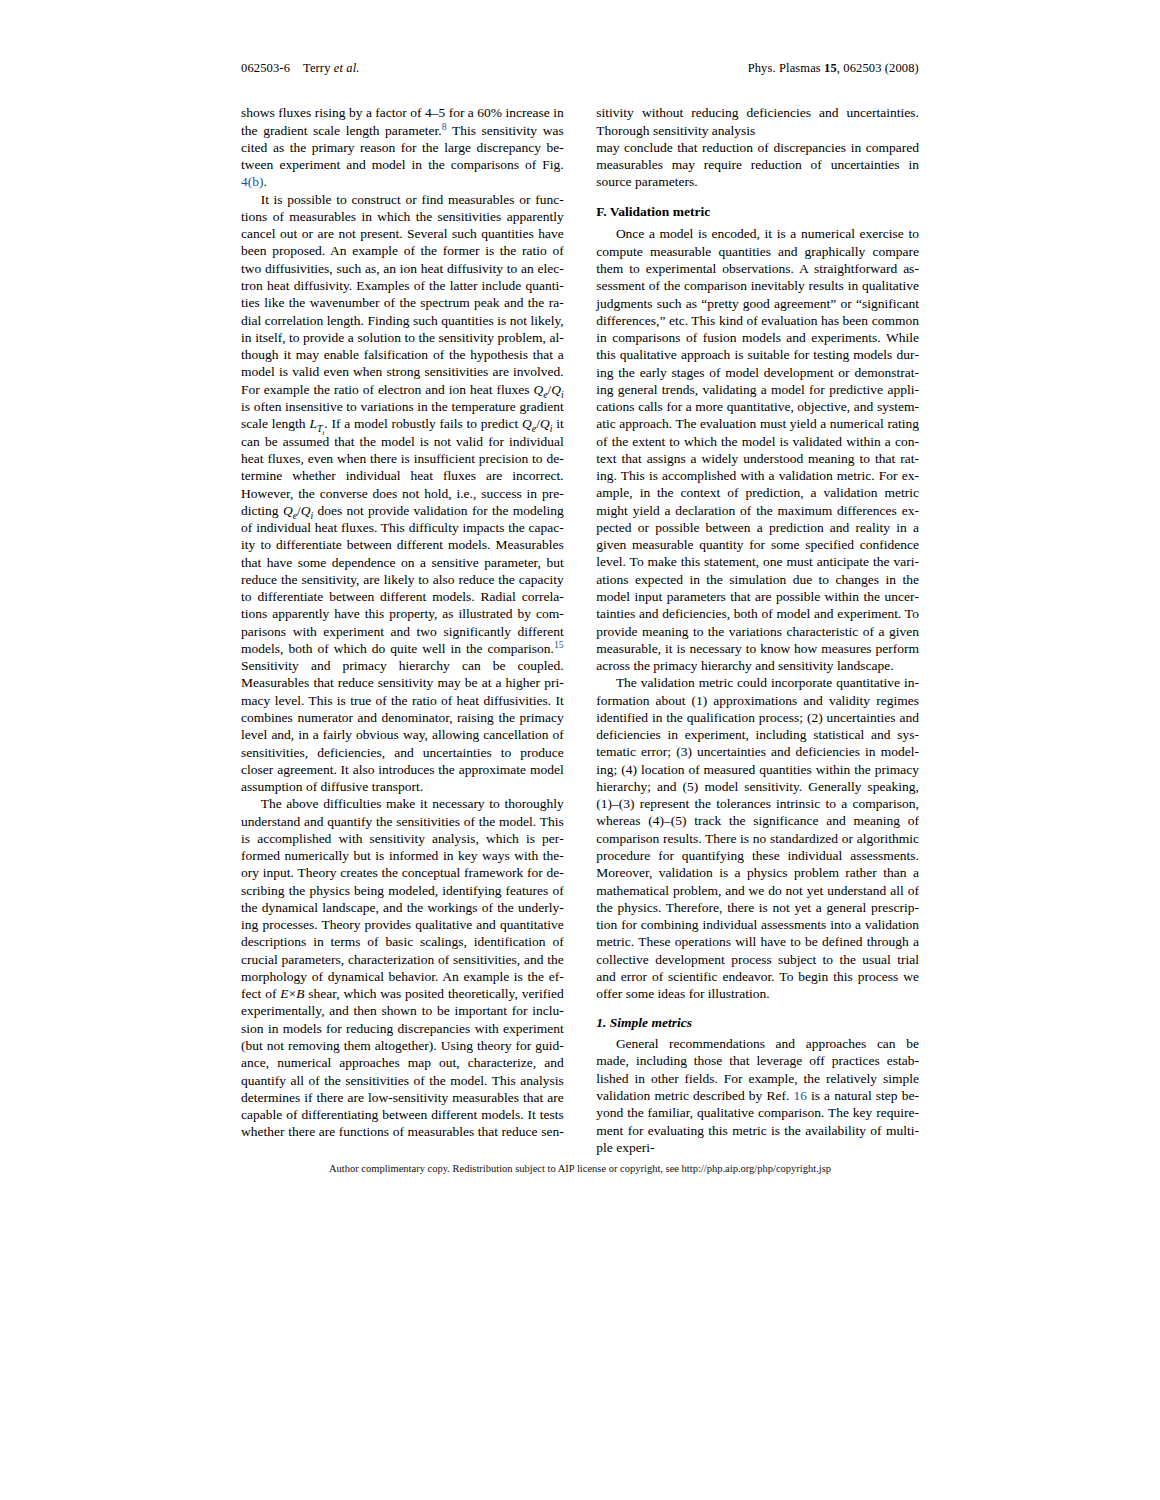062503-6 Terry et al.
Phys. Plasmas 15, 062503 (2008)
shows fluxes rising by a factor of 4–5 for a 60% increase in the gradient scale length parameter.8 This sensitivity was cited as the primary reason for the large discrepancy between experiment and model in the comparisons of Fig. 4(b).
It is possible to construct or find measurables or functions of measurables in which the sensitivities apparently cancel out or are not present. Several such quantities have been proposed. An example of the former is the ratio of two diffusivities, such as, an ion heat diffusivity to an electron heat diffusivity. Examples of the latter include quantities like the wavenumber of the spectrum peak and the radial correlation length. Finding such quantities is not likely, in itself, to provide a solution to the sensitivity problem, although it may enable falsification of the hypothesis that a model is valid even when strong sensitivities are involved. For example the ratio of electron and ion heat fluxes Qe/Qi is often insensitive to variations in the temperature gradient scale length LTi. If a model robustly fails to predict Qe/Qi it can be assumed that the model is not valid for individual heat fluxes, even when there is insufficient precision to determine whether individual heat fluxes are incorrect. However, the converse does not hold, i.e., success in predicting Qe/Qi does not provide validation for the modeling of individual heat fluxes. This difficulty impacts the capacity to differentiate between different models. Measurables that have some dependence on a sensitive parameter, but reduce the sensitivity, are likely to also reduce the capacity to differentiate between different models. Radial correlations apparently have this property, as illustrated by comparisons with experiment and two significantly different models, both of which do quite well in the comparison.15 Sensitivity and primacy hierarchy can be coupled. Measurables that reduce sensitivity may be at a higher primacy level. This is true of the ratio of heat diffusivities. It combines numerator and denominator, raising the primacy level and, in a fairly obvious way, allowing cancellation of sensitivities, deficiencies, and uncertainties to produce closer agreement. It also introduces the approximate model assumption of diffusive transport.
The above difficulties make it necessary to thoroughly understand and quantify the sensitivities of the model. This is accomplished with sensitivity analysis, which is performed numerically but is informed in key ways with theory input. Theory creates the conceptual framework for describing the physics being modeled, identifying features of the dynamical landscape, and the workings of the underlying processes. Theory provides qualitative and quantitative descriptions in terms of basic scalings, identification of crucial parameters, characterization of sensitivities, and the morphology of dynamical behavior. An example is the effect of E×B shear, which was posited theoretically, verified experimentally, and then shown to be important for inclusion in models for reducing discrepancies with experiment (but not removing them altogether). Using theory for guidance, numerical approaches map out, characterize, and quantify all of the sensitivities of the model. This analysis determines if there are low-sensitivity measurables that are capable of differentiating between different models. It tests whether there are functions of measurables that reduce sensitivity without reducing deficiencies and uncertainties. Thorough sensitivity analysis
may conclude that reduction of discrepancies in compared measurables may require reduction of uncertainties in source parameters.
F. Validation metric
Once a model is encoded, it is a numerical exercise to compute measurable quantities and graphically compare them to experimental observations. A straightforward assessment of the comparison inevitably results in qualitative judgments such as “pretty good agreement” or “significant differences,” etc. This kind of evaluation has been common in comparisons of fusion models and experiments. While this qualitative approach is suitable for testing models during the early stages of model development or demonstrating general trends, validating a model for predictive applications calls for a more quantitative, objective, and systematic approach. The evaluation must yield a numerical rating of the extent to which the model is validated within a context that assigns a widely understood meaning to that rating. This is accomplished with a validation metric. For example, in the context of prediction, a validation metric might yield a declaration of the maximum differences expected or possible between a prediction and reality in a given measurable quantity for some specified confidence level. To make this statement, one must anticipate the variations expected in the simulation due to changes in the model input parameters that are possible within the uncertainties and deficiencies, both of model and experiment. To provide meaning to the variations characteristic of a given measurable, it is necessary to know how measures perform across the primacy hierarchy and sensitivity landscape.
The validation metric could incorporate quantitative information about (1) approximations and validity regimes identified in the qualification process; (2) uncertainties and deficiencies in experiment, including statistical and systematic error; (3) uncertainties and deficiencies in modeling; (4) location of measured quantities within the primacy hierarchy; and (5) model sensitivity. Generally speaking, (1)–(3) represent the tolerances intrinsic to a comparison, whereas (4)–(5) track the significance and meaning of comparison results. There is no standardized or algorithmic procedure for quantifying these individual assessments. Moreover, validation is a physics problem rather than a mathematical problem, and we do not yet understand all of the physics. Therefore, there is not yet a general prescription for combining individual assessments into a validation metric. These operations will have to be defined through a collective development process subject to the usual trial and error of scientific endeavor. To begin this process we offer some ideas for illustration.
1. Simple metrics
General recommendations and approaches can be made, including those that leverage off practices established in other fields. For example, the relatively simple validation metric described by Ref. 16 is a natural step beyond the familiar, qualitative comparison. The key requirement for evaluating this metric is the availability of multiple experi-
Author complimentary copy. Redistribution subject to AIP license or copyright, see http://php.aip.org/php/copyright.jsp